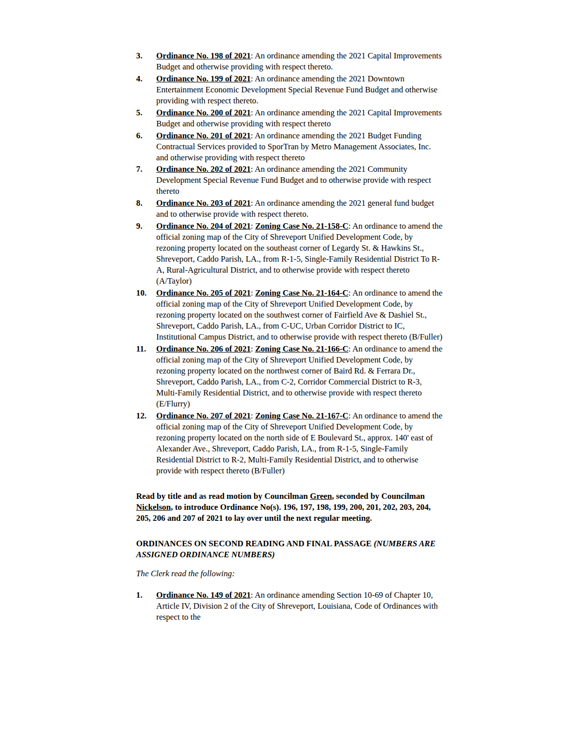3. Ordinance No. 198 of 2021: An ordinance amending the 2021 Capital Improvements Budget and otherwise providing with respect thereto.
4. Ordinance No. 199 of 2021: An ordinance amending the 2021 Downtown Entertainment Economic Development Special Revenue Fund Budget and otherwise providing with respect thereto.
5. Ordinance No. 200 of 2021: An ordinance amending the 2021 Capital Improvements Budget and otherwise providing with respect thereto
6. Ordinance No. 201 of 2021: An ordinance amending the 2021 Budget Funding Contractual Services provided to SporTran by Metro Management Associates, Inc. and otherwise providing with respect thereto
7. Ordinance No. 202 of 2021: An ordinance amending the 2021 Community Development Special Revenue Fund Budget and to otherwise provide with respect thereto
8. Ordinance No. 203 of 2021: An ordinance amending the 2021 general fund budget and to otherwise provide with respect thereto.
9. Ordinance No. 204 of 2021: Zoning Case No. 21-158-C: An ordinance to amend the official zoning map of the City of Shreveport Unified Development Code, by rezoning property located on the southeast corner of Legardy St. & Hawkins St., Shreveport, Caddo Parish, LA., from R-1-5, Single-Family Residential District To R-A, Rural-Agricultural District, and to otherwise provide with respect thereto (A/Taylor)
10. Ordinance No. 205 of 2021: Zoning Case No. 21-164-C: An ordinance to amend the official zoning map of the City of Shreveport Unified Development Code, by rezoning property located on the southwest corner of Fairfield Ave & Dashiel St., Shreveport, Caddo Parish, LA., from C-UC, Urban Corridor District to IC, Institutional Campus District, and to otherwise provide with respect thereto (B/Fuller)
11. Ordinance No. 206 of 2021: Zoning Case No. 21-166-C: An ordinance to amend the official zoning map of the City of Shreveport Unified Development Code, by rezoning property located on the northwest corner of Baird Rd. & Ferrara Dr., Shreveport, Caddo Parish, LA., from C-2, Corridor Commercial District to R-3, Multi-Family Residential District, and to otherwise provide with respect thereto (E/Flurry)
12. Ordinance No. 207 of 2021: Zoning Case No. 21-167-C: An ordinance to amend the official zoning map of the City of Shreveport Unified Development Code, by rezoning property located on the north side of E Boulevard St., approx. 140' east of Alexander Ave., Shreveport, Caddo Parish, LA., from R-1-5, Single-Family Residential District to R-2, Multi-Family Residential District, and to otherwise provide with respect thereto (B/Fuller)
Read by title and as read motion by Councilman Green, seconded by Councilman Nickelson, to introduce Ordinance No(s). 196, 197, 198, 199, 200, 201, 202, 203, 204, 205, 206 and 207 of 2021 to lay over until the next regular meeting.
ORDINANCES ON SECOND READING AND FINAL PASSAGE (NUMBERS ARE ASSIGNED ORDINANCE NUMBERS)
The Clerk read the following:
1. Ordinance No. 149 of 2021: An ordinance amending Section 10-69 of Chapter 10, Article IV, Division 2 of the City of Shreveport, Louisiana, Code of Ordinances with respect to the